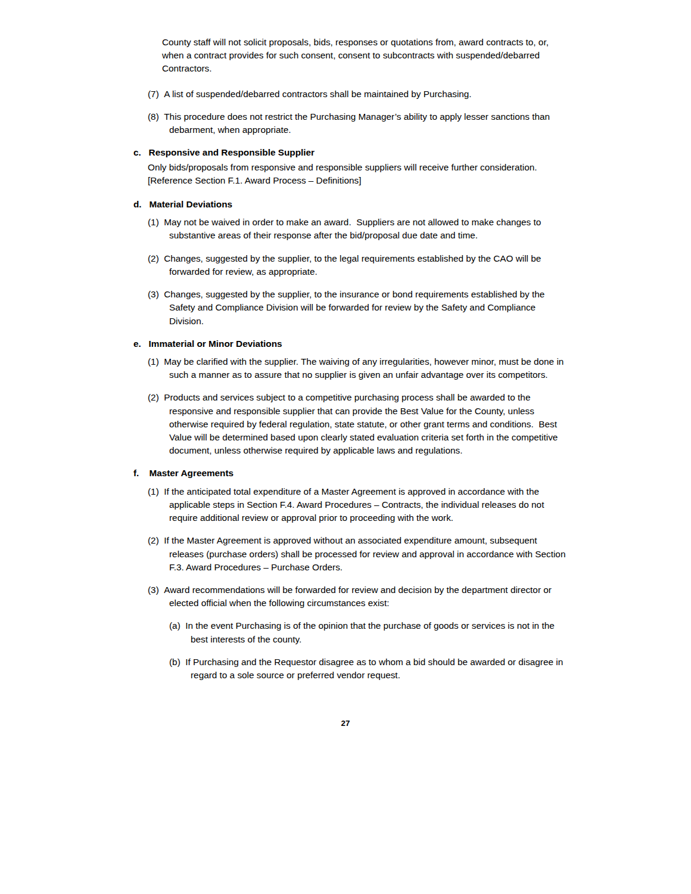County staff will not solicit proposals, bids, responses or quotations from, award contracts to, or, when a contract provides for such consent, consent to subcontracts with suspended/debarred Contractors.
(7) A list of suspended/debarred contractors shall be maintained by Purchasing.
(8) This procedure does not restrict the Purchasing Manager’s ability to apply lesser sanctions than debarment, when appropriate.
c. Responsive and Responsible Supplier
Only bids/proposals from responsive and responsible suppliers will receive further consideration. [Reference Section F.1. Award Process – Definitions]
d. Material Deviations
(1) May not be waived in order to make an award. Suppliers are not allowed to make changes to substantive areas of their response after the bid/proposal due date and time.
(2) Changes, suggested by the supplier, to the legal requirements established by the CAO will be forwarded for review, as appropriate.
(3) Changes, suggested by the supplier, to the insurance or bond requirements established by the Safety and Compliance Division will be forwarded for review by the Safety and Compliance Division.
e. Immaterial or Minor Deviations
(1) May be clarified with the supplier. The waiving of any irregularities, however minor, must be done in such a manner as to assure that no supplier is given an unfair advantage over its competitors.
(2) Products and services subject to a competitive purchasing process shall be awarded to the responsive and responsible supplier that can provide the Best Value for the County, unless otherwise required by federal regulation, state statute, or other grant terms and conditions. Best Value will be determined based upon clearly stated evaluation criteria set forth in the competitive document, unless otherwise required by applicable laws and regulations.
f. Master Agreements
(1) If the anticipated total expenditure of a Master Agreement is approved in accordance with the applicable steps in Section F.4. Award Procedures – Contracts, the individual releases do not require additional review or approval prior to proceeding with the work.
(2) If the Master Agreement is approved without an associated expenditure amount, subsequent releases (purchase orders) shall be processed for review and approval in accordance with Section F.3. Award Procedures – Purchase Orders.
(3) Award recommendations will be forwarded for review and decision by the department director or elected official when the following circumstances exist:
(a) In the event Purchasing is of the opinion that the purchase of goods or services is not in the best interests of the county.
(b) If Purchasing and the Requestor disagree as to whom a bid should be awarded or disagree in regard to a sole source or preferred vendor request.
27